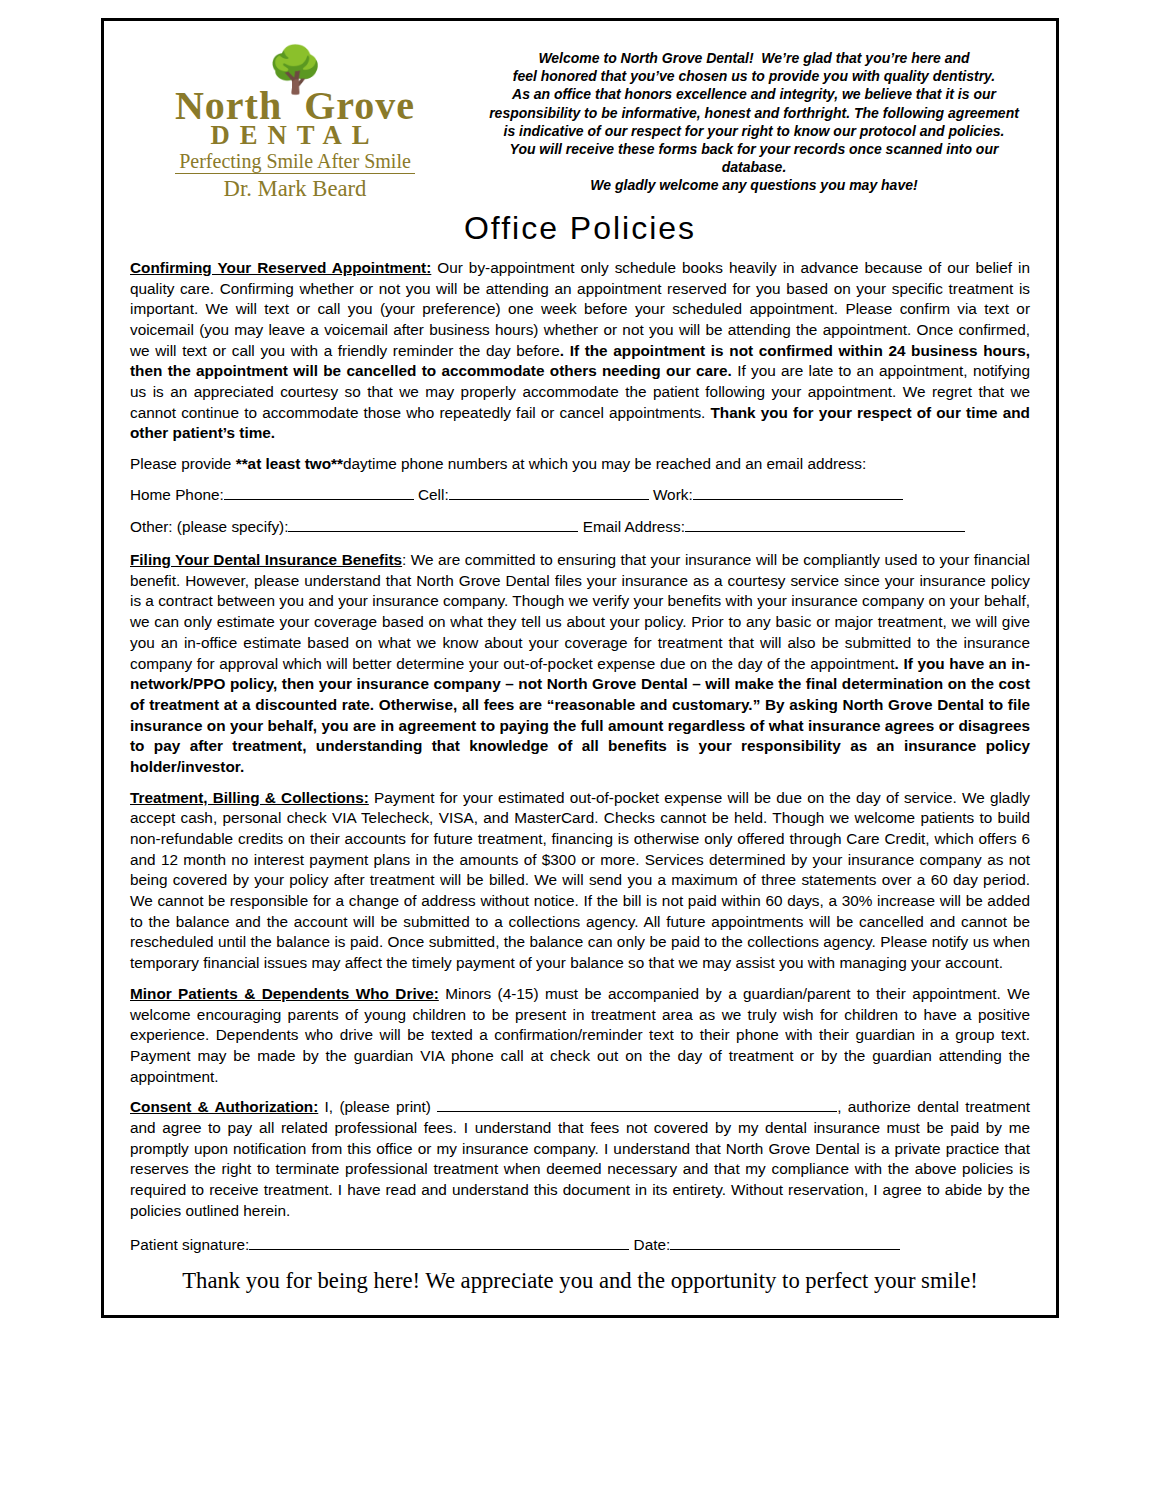🌳 North Grove DENTAL Perfecting Smile After Smile Dr. Mark Beard
Welcome to North Grove Dental! We’re glad that you’re here and
feel honored that you’ve chosen us to provide you with quality dentistry.
As an office that honors excellence and integrity, we believe that it is our
responsibility to be informative, honest and forthright. The following agreement
is indicative of our respect for your right to know our protocol and policies.
You will receive these forms back for your records once scanned into our database.
We gladly welcome any questions you may have!
Office Policies
Confirming Your Reserved Appointment: Our by-appointment only schedule books heavily in advance because of our belief in quality care. Confirming whether or not you will be attending an appointment reserved for you based on your specific treatment is important. We will text or call you (your preference) one week before your scheduled appointment. Please confirm via text or voicemail (you may leave a voicemail after business hours) whether or not you will be attending the appointment. Once confirmed, we will text or call you with a friendly reminder the day before. If the appointment is not confirmed within 24 business hours, then the appointment will be cancelled to accommodate others needing our care. If you are late to an appointment, notifying us is an appreciated courtesy so that we may properly accommodate the patient following your appointment. We regret that we cannot continue to accommodate those who repeatedly fail or cancel appointments. Thank you for your respect of our time and other patient’s time.
Please provide **at least two**daytime phone numbers at which you may be reached and an email address:
Home Phone: Cell: Work:
Other: (please specify): Email Address:
Filing Your Dental Insurance Benefits: We are committed to ensuring that your insurance will be compliantly used to your financial benefit. However, please understand that North Grove Dental files your insurance as a courtesy service since your insurance policy is a contract between you and your insurance company. Though we verify your benefits with your insurance company on your behalf, we can only estimate your coverage based on what they tell us about your policy. Prior to any basic or major treatment, we will give you an in-office estimate based on what we know about your coverage for treatment that will also be submitted to the insurance company for approval which will better determine your out-of-pocket expense due on the day of the appointment. If you have an in-network/PPO policy, then your insurance company – not North Grove Dental – will make the final determination on the cost of treatment at a discounted rate. Otherwise, all fees are “reasonable and customary.” By asking North Grove Dental to file insurance on your behalf, you are in agreement to paying the full amount regardless of what insurance agrees or disagrees to pay after treatment, understanding that knowledge of all benefits is your responsibility as an insurance policy holder/investor.
Treatment, Billing & Collections: Payment for your estimated out-of-pocket expense will be due on the day of service. We gladly accept cash, personal check VIA Telecheck, VISA, and MasterCard. Checks cannot be held. Though we welcome patients to build non-refundable credits on their accounts for future treatment, financing is otherwise only offered through Care Credit, which offers 6 and 12 month no interest payment plans in the amounts of $300 or more. Services determined by your insurance company as not being covered by your policy after treatment will be billed. We will send you a maximum of three statements over a 60 day period. We cannot be responsible for a change of address without notice. If the bill is not paid within 60 days, a 30% increase will be added to the balance and the account will be submitted to a collections agency. All future appointments will be cancelled and cannot be rescheduled until the balance is paid. Once submitted, the balance can only be paid to the collections agency. Please notify us when temporary financial issues may affect the timely payment of your balance so that we may assist you with managing your account.
Minor Patients & Dependents Who Drive: Minors (4-15) must be accompanied by a guardian/parent to their appointment. We welcome encouraging parents of young children to be present in treatment area as we truly wish for children to have a positive experience. Dependents who drive will be texted a confirmation/reminder text to their phone with their guardian in a group text. Payment may be made by the guardian VIA phone call at check out on the day of treatment or by the guardian attending the appointment.
Consent & Authorization: I, (please print) , authorize dental treatment and agree to pay all related professional fees. I understand that fees not covered by my dental insurance must be paid by me promptly upon notification from this office or my insurance company. I understand that North Grove Dental is a private practice that reserves the right to terminate professional treatment when deemed necessary and that my compliance with the above policies is required to receive treatment. I have read and understand this document in its entirety. Without reservation, I agree to abide by the policies outlined herein.
Patient signature: Date:
Thank you for being here! We appreciate you and the opportunity to perfect your smile!